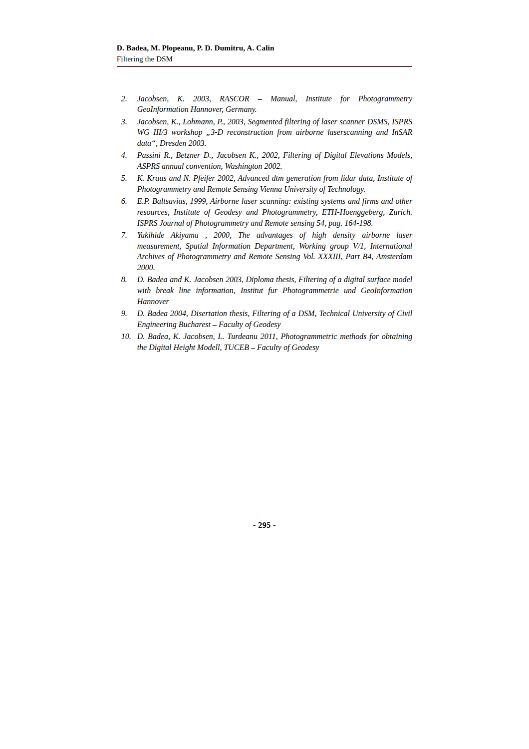D. Badea, M. Plopeanu, P. D. Dumitru, A. Calin
Filtering the DSM
2. Jacobsen, K. 2003, RASCOR – Manual, Institute for Photogrammetry GeoInformation Hannover, Germany.
3. Jacobsen, K., Lohmann, P., 2003, Segmented filtering of laser scanner DSMS, ISPRS WG III/3 workshop „3-D reconstruction from airborne laserscanning and InSAR data“, Dresden 2003.
4. Passini R., Betzner D., Jacobsen K., 2002, Filtering of Digital Elevations Models, ASPRS annual convention, Washington 2002.
5. K. Kraus and N. Pfeifer 2002, Advanced dtm generation from lidar data, Institute of Photogrammetry and Remote Sensing Vienna University of Technology.
6. E.P. Baltsavias, 1999, Airborne laser scanning: existing systems and firms and other resources, Institute of Geodesy and Photogrammetry, ETH-Hoenggeberg, Zurich. ISPRS Journal of Photogrammetry and Remote sensing 54, pag. 164-198.
7. Yukihide Akiyama , 2000, The advantages of high density airborne laser measurement, Spatial Information Department, Working group V/1, International Archives of Photogrammetry and Remote Sensing Vol. XXXIII, Part B4, Amsterdam 2000.
8. D. Badea and K. Jacobsen 2003, Diploma thesis, Filtering of a digital surface model with break line information, Institut fur Photogrammetrie und GeoInformation Hannover
9. D. Badea 2004, Disertation thesis, Filtering of a DSM, Technical University of Civil Engineering Bucharest – Faculty of Geodesy
10. D. Badea, K. Jacobsen, L. Turdeanu 2011, Photogrammetric methods for obtaining the Digital Height Modell, TUCEB – Faculty of Geodesy
- 295 -